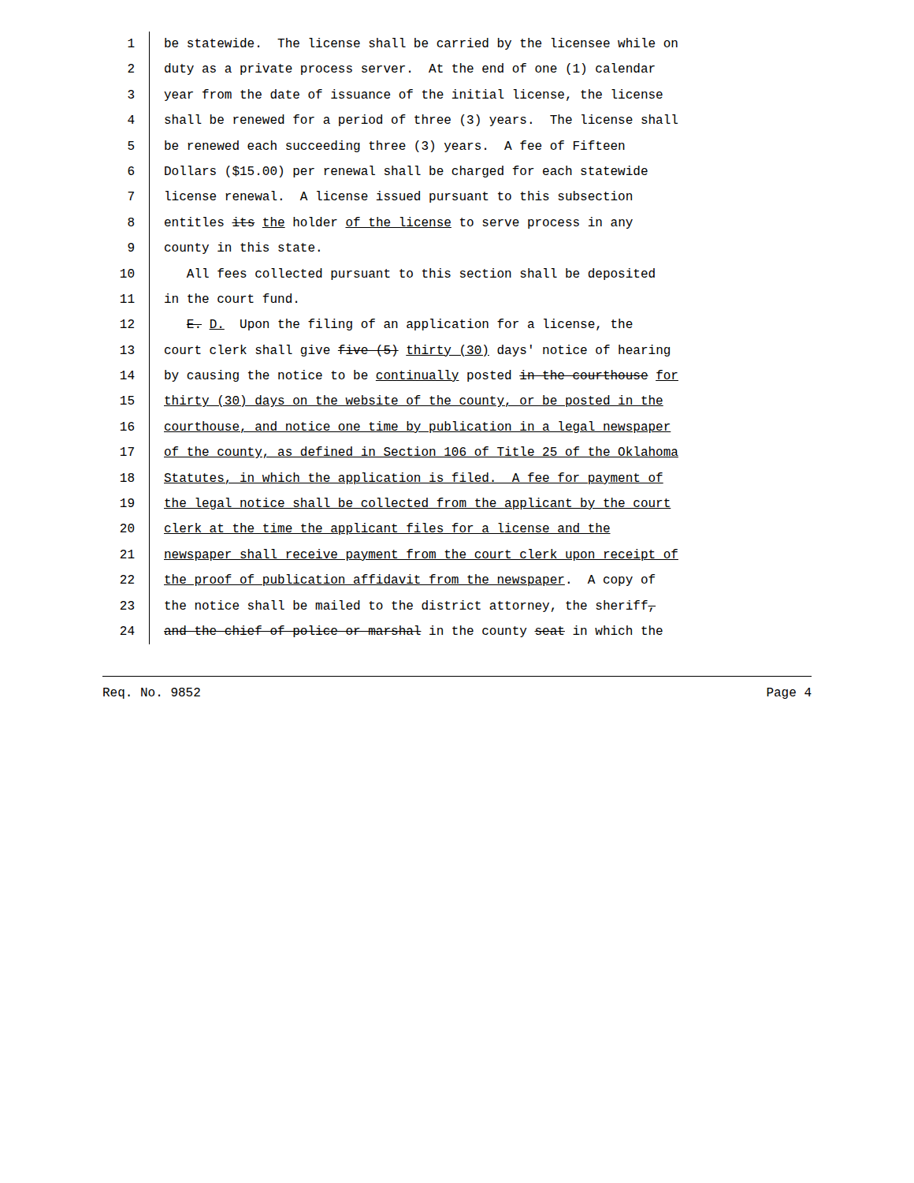| 1 | be statewide. The license shall be carried by the licensee while on |
| 2 | duty as a private process server. At the end of one (1) calendar |
| 3 | year from the date of issuance of the initial license, the license |
| 4 | shall be renewed for a period of three (3) years. The license shall |
| 5 | be renewed each succeeding three (3) years. A fee of Fifteen |
| 6 | Dollars ($15.00) per renewal shall be charged for each statewide |
| 7 | license renewal. A license issued pursuant to this subsection |
| 8 | entitles its the holder of the license to serve process in any |
| 9 | county in this state. |
| 10 | All fees collected pursuant to this section shall be deposited |
| 11 | in the court fund. |
| 12 | E. D. Upon the filing of an application for a license, the |
| 13 | court clerk shall give five (5) thirty (30) days' notice of hearing |
| 14 | by causing the notice to be continually posted in the courthouse for |
| 15 | thirty (30) days on the website of the county, or be posted in the |
| 16 | courthouse, and notice one time by publication in a legal newspaper |
| 17 | of the county, as defined in Section 106 of Title 25 of the Oklahoma |
| 18 | Statutes, in which the application is filed. A fee for payment of |
| 19 | the legal notice shall be collected from the applicant by the court |
| 20 | clerk at the time the applicant files for a license and the |
| 21 | newspaper shall receive payment from the court clerk upon receipt of |
| 22 | the proof of publication affidavit from the newspaper . A copy of |
| 23 | the notice shall be mailed to the district attorney, the sheriff , |
| 24 | and the chief of police or marshal in the county seat in which the |
Req. No. 9852 Page 4